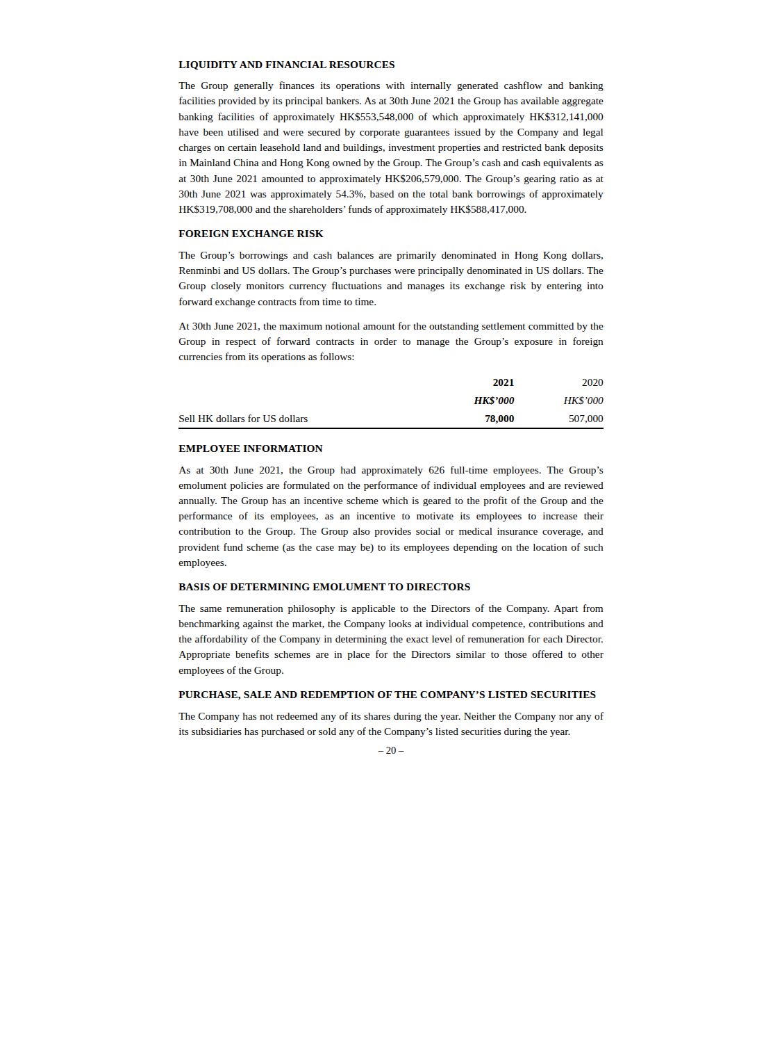LIQUIDITY AND FINANCIAL RESOURCES
The Group generally finances its operations with internally generated cashflow and banking facilities provided by its principal bankers. As at 30th June 2021 the Group has available aggregate banking facilities of approximately HK$553,548,000 of which approximately HK$312,141,000 have been utilised and were secured by corporate guarantees issued by the Company and legal charges on certain leasehold land and buildings, investment properties and restricted bank deposits in Mainland China and Hong Kong owned by the Group. The Group’s cash and cash equivalents as at 30th June 2021 amounted to approximately HK$206,579,000. The Group’s gearing ratio as at 30th June 2021 was approximately 54.3%, based on the total bank borrowings of approximately HK$319,708,000 and the shareholders’ funds of approximately HK$588,417,000.
FOREIGN EXCHANGE RISK
The Group’s borrowings and cash balances are primarily denominated in Hong Kong dollars, Renminbi and US dollars. The Group’s purchases were principally denominated in US dollars. The Group closely monitors currency fluctuations and manages its exchange risk by entering into forward exchange contracts from time to time.
At 30th June 2021, the maximum notional amount for the outstanding settlement committed by the Group in respect of forward contracts in order to manage the Group’s exposure in foreign currencies from its operations as follows:
| | 2021 | 2020 |
| | HK$’000 | HK$’000 |
| Sell HK dollars for US dollars | 78,000 | 507,000 |
EMPLOYEE INFORMATION
As at 30th June 2021, the Group had approximately 626 full-time employees. The Group’s emolument policies are formulated on the performance of individual employees and are reviewed annually. The Group has an incentive scheme which is geared to the profit of the Group and the performance of its employees, as an incentive to motivate its employees to increase their contribution to the Group. The Group also provides social or medical insurance coverage, and provident fund scheme (as the case may be) to its employees depending on the location of such employees.
BASIS OF DETERMINING EMOLUMENT TO DIRECTORS
The same remuneration philosophy is applicable to the Directors of the Company. Apart from benchmarking against the market, the Company looks at individual competence, contributions and the affordability of the Company in determining the exact level of remuneration for each Director. Appropriate benefits schemes are in place for the Directors similar to those offered to other employees of the Group.
PURCHASE, SALE AND REDEMPTION OF THE COMPANY’S LISTED SECURITIES
The Company has not redeemed any of its shares during the year. Neither the Company nor any of its subsidiaries has purchased or sold any of the Company’s listed securities during the year.
– 20 –